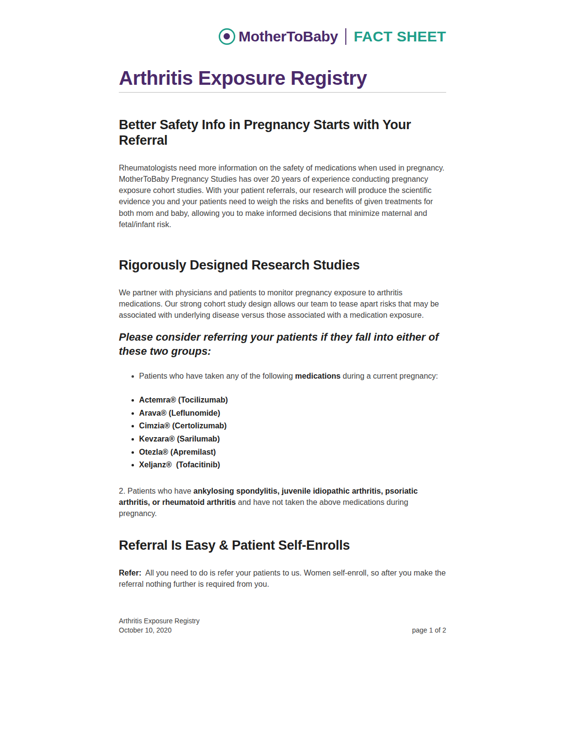MotherToBaby
FACT SHEET
Arthritis Exposure Registry
Better Safety Info in Pregnancy Starts with Your Referral
Rheumatologists need more information on the safety of medications when used in pregnancy. MotherToBaby Pregnancy Studies has over 20 years of experience conducting pregnancy exposure cohort studies. With your patient referrals, our research will produce the scientific evidence you and your patients need to weigh the risks and benefits of given treatments for both mom and baby, allowing you to make informed decisions that minimize maternal and fetal/infant risk.
Rigorously Designed Research Studies
We partner with physicians and patients to monitor pregnancy exposure to arthritis medications. Our strong cohort study design allows our team to tease apart risks that may be associated with underlying disease versus those associated with a medication exposure.
Please consider referring your patients if they fall into either of these two groups:
Patients who have taken any of the following medications during a current pregnancy:
Actemra® (Tocilizumab)
Arava® (Leflunomide)
Cimzia® (Certolizumab)
Kevzara® (Sarilumab)
Otezla® (Apremilast)
Xeljanz® (Tofacitinib)
2. Patients who have ankylosing spondylitis, juvenile idiopathic arthritis, psoriatic arthritis, or rheumatoid arthritis and have not taken the above medications during pregnancy.
Referral Is Easy & Patient Self-Enrolls
Refer: All you need to do is refer your patients to us. Women self-enroll, so after you make the referral nothing further is required from you.
Arthritis Exposure Registry October 10, 2020
page 1 of 2